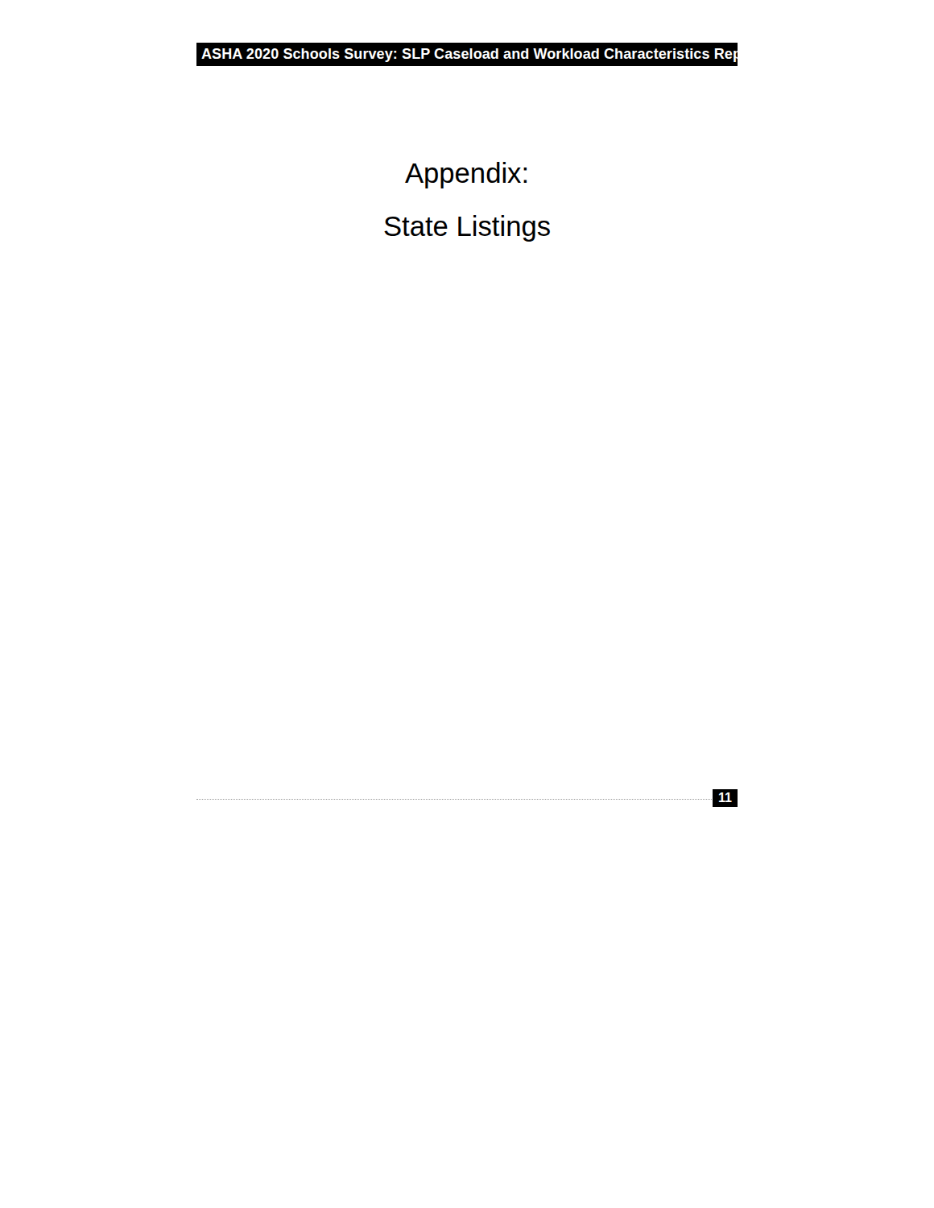ASHA 2020 Schools Survey: SLP Caseload and Workload Characteristics Report
Appendix: State Listings
11